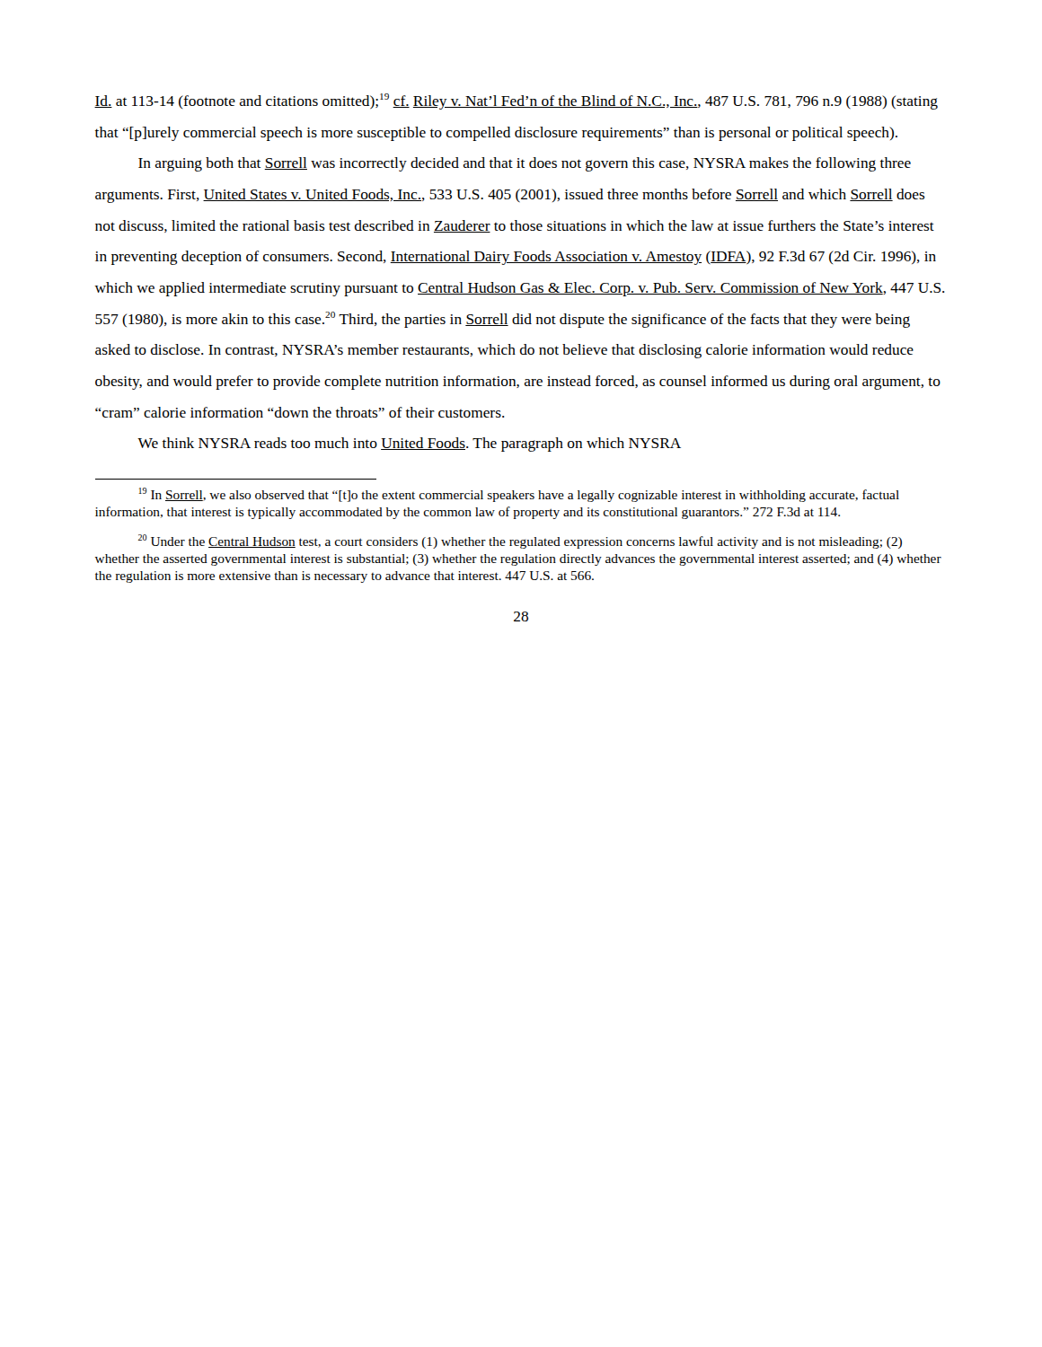Id. at 113-14 (footnote and citations omitted);19 cf. Riley v. Nat’l Fed’n of the Blind of N.C., Inc., 487 U.S. 781, 796 n.9 (1988) (stating that “[p]urely commercial speech is more susceptible to compelled disclosure requirements” than is personal or political speech).
In arguing both that Sorrell was incorrectly decided and that it does not govern this case, NYSRA makes the following three arguments. First, United States v. United Foods, Inc., 533 U.S. 405 (2001), issued three months before Sorrell and which Sorrell does not discuss, limited the rational basis test described in Zauderer to those situations in which the law at issue furthers the State’s interest in preventing deception of consumers. Second, International Dairy Foods Association v. Amestoy (IDFA), 92 F.3d 67 (2d Cir. 1996), in which we applied intermediate scrutiny pursuant to Central Hudson Gas & Elec. Corp. v. Pub. Serv. Commission of New York, 447 U.S. 557 (1980), is more akin to this case.20 Third, the parties in Sorrell did not dispute the significance of the facts that they were being asked to disclose. In contrast, NYSRA’s member restaurants, which do not believe that disclosing calorie information would reduce obesity, and would prefer to provide complete nutrition information, are instead forced, as counsel informed us during oral argument, to “cram” calorie information “down the throats” of their customers.
We think NYSRA reads too much into United Foods. The paragraph on which NYSRA
19 In Sorrell, we also observed that “[t]o the extent commercial speakers have a legally cognizable interest in withholding accurate, factual information, that interest is typically accommodated by the common law of property and its constitutional guarantors.” 272 F.3d at 114.
20 Under the Central Hudson test, a court considers (1) whether the regulated expression concerns lawful activity and is not misleading; (2) whether the asserted governmental interest is substantial; (3) whether the regulation directly advances the governmental interest asserted; and (4) whether the regulation is more extensive than is necessary to advance that interest. 447 U.S. at 566.
28